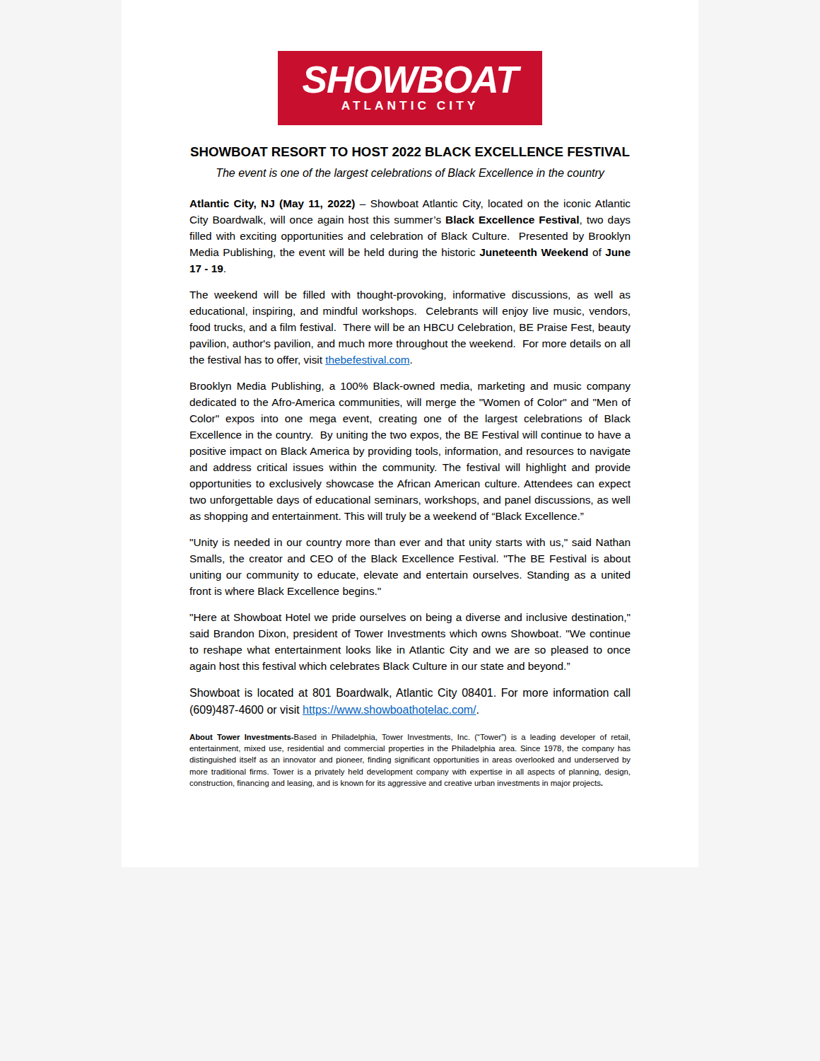SHOWBOAT ATLANTIC CITY
SHOWBOAT RESORT TO HOST 2022 BLACK EXCELLENCE FESTIVAL
The event is one of the largest celebrations of Black Excellence in the country
Atlantic City, NJ (May 11, 2022) – Showboat Atlantic City, located on the iconic Atlantic City Boardwalk, will once again host this summer’s Black Excellence Festival, two days filled with exciting opportunities and celebration of Black Culture. Presented by Brooklyn Media Publishing, the event will be held during the historic Juneteenth Weekend of June 17 - 19.
The weekend will be filled with thought-provoking, informative discussions, as well as educational, inspiring, and mindful workshops. Celebrants will enjoy live music, vendors, food trucks, and a film festival. There will be an HBCU Celebration, BE Praise Fest, beauty pavilion, author's pavilion, and much more throughout the weekend. For more details on all the festival has to offer, visit thebefestival.com.
Brooklyn Media Publishing, a 100% Black-owned media, marketing and music company dedicated to the Afro-America communities, will merge the "Women of Color" and "Men of Color" expos into one mega event, creating one of the largest celebrations of Black Excellence in the country. By uniting the two expos, the BE Festival will continue to have a positive impact on Black America by providing tools, information, and resources to navigate and address critical issues within the community. The festival will highlight and provide opportunities to exclusively showcase the African American culture. Attendees can expect two unforgettable days of educational seminars, workshops, and panel discussions, as well as shopping and entertainment. This will truly be a weekend of “Black Excellence.”
"Unity is needed in our country more than ever and that unity starts with us," said Nathan Smalls, the creator and CEO of the Black Excellence Festival. "The BE Festival is about uniting our community to educate, elevate and entertain ourselves. Standing as a united front is where Black Excellence begins."
"Here at Showboat Hotel we pride ourselves on being a diverse and inclusive destination," said Brandon Dixon, president of Tower Investments which owns Showboat. "We continue to reshape what entertainment looks like in Atlantic City and we are so pleased to once again host this festival which celebrates Black Culture in our state and beyond.”
Showboat is located at 801 Boardwalk, Atlantic City 08401. For more information call (609)487-4600 or visit https://www.showboathotelac.com/.
About Tower Investments-Based in Philadelphia, Tower Investments, Inc. (“Tower”) is a leading developer of retail, entertainment, mixed use, residential and commercial properties in the Philadelphia area. Since 1978, the company has distinguished itself as an innovator and pioneer, finding significant opportunities in areas overlooked and underserved by more traditional firms. Tower is a privately held development company with expertise in all aspects of planning, design, construction, financing and leasing, and is known for its aggressive and creative urban investments in major projects.